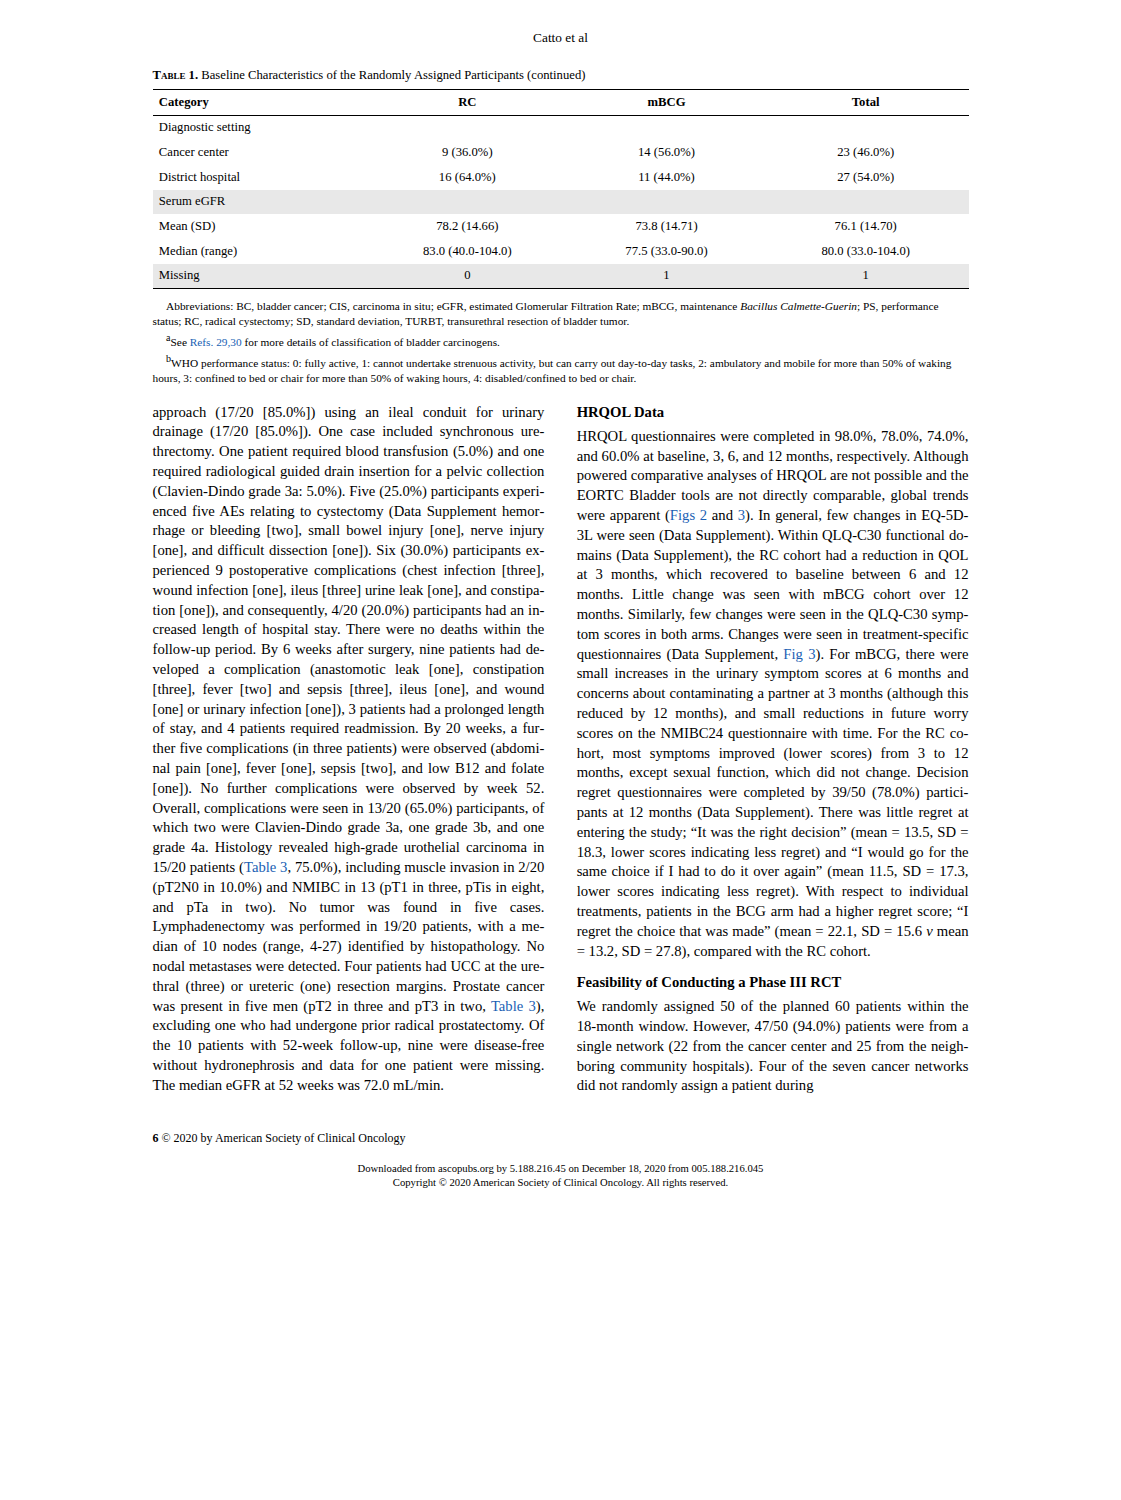Catto et al
Table 1. Baseline Characteristics of the Randomly Assigned Participants (continued)
| Category | RC | mBCG | Total |
| --- | --- | --- | --- |
| Diagnostic setting | | | |
| Cancer center | 9 (36.0%) | 14 (56.0%) | 23 (46.0%) |
| District hospital | 16 (64.0%) | 11 (44.0%) | 27 (54.0%) |
| Serum eGFR | | | |
| Mean (SD) | 78.2 (14.66) | 73.8 (14.71) | 76.1 (14.70) |
| Median (range) | 83.0 (40.0-104.0) | 77.5 (33.0-90.0) | 80.0 (33.0-104.0) |
| Missing | 0 | 1 | 1 |
Abbreviations: BC, bladder cancer; CIS, carcinoma in situ; eGFR, estimated Glomerular Filtration Rate; mBCG, maintenance Bacillus Calmette-Guerin; PS, performance status; RC, radical cystectomy; SD, standard deviation, TURBT, transurethral resection of bladder tumor.
aSee Refs. 29,30 for more details of classification of bladder carcinogens.
bWHO performance status: 0: fully active, 1: cannot undertake strenuous activity, but can carry out day-to-day tasks, 2: ambulatory and mobile for more than 50% of waking hours, 3: confined to bed or chair for more than 50% of waking hours, 4: disabled/confined to bed or chair.
approach (17/20 [85.0%]) using an ileal conduit for urinary drainage (17/20 [85.0%]). One case included synchronous urethrectomy. One patient required blood transfusion (5.0%) and one required radiological guided drain insertion for a pelvic collection (Clavien-Dindo grade 3a: 5.0%). Five (25.0%) participants experienced five AEs relating to cystectomy (Data Supplement hemorrhage or bleeding [two], small bowel injury [one], nerve injury [one], and difficult dissection [one]). Six (30.0%) participants experienced 9 postoperative complications (chest infection [three], wound infection [one], ileus [three] urine leak [one], and constipation [one]), and consequently, 4/20 (20.0%) participants had an increased length of hospital stay. There were no deaths within the follow-up period. By 6 weeks after surgery, nine patients had developed a complication (anastomotic leak [one], constipation [three], fever [two] and sepsis [three], ileus [one], and wound [one] or urinary infection [one]), 3 patients had a prolonged length of stay, and 4 patients required readmission. By 20 weeks, a further five complications (in three patients) were observed (abdominal pain [one], fever [one], sepsis [two], and low B12 and folate [one]). No further complications were observed by week 52. Overall, complications were seen in 13/20 (65.0%) participants, of which two were Clavien-Dindo grade 3a, one grade 3b, and one grade 4a. Histology revealed high-grade urothelial carcinoma in 15/20 patients (Table 3, 75.0%), including muscle invasion in 2/20 (pT2N0 in 10.0%) and NMIBC in 13 (pT1 in three, pTis in eight, and pTa in two). No tumor was found in five cases. Lymphadenectomy was performed in 19/20 patients, with a median of 10 nodes (range, 4-27) identified by histopathology. No nodal metastases were detected. Four patients had UCC at the urethral (three) or ureteric (one) resection margins. Prostate cancer was present in five men (pT2 in three and pT3 in two, Table 3), excluding one who had undergone prior radical prostatectomy. Of the 10 patients with 52-week follow-up, nine were disease-free without hydronephrosis and data for one patient were missing. The median eGFR at 52 weeks was 72.0 mL/min.
HRQOL Data
HRQOL questionnaires were completed in 98.0%, 78.0%, 74.0%, and 60.0% at baseline, 3, 6, and 12 months, respectively. Although powered comparative analyses of HRQOL are not possible and the EORTC Bladder tools are not directly comparable, global trends were apparent (Figs 2 and 3). In general, few changes in EQ-5D-3L were seen (Data Supplement). Within QLQ-C30 functional domains (Data Supplement), the RC cohort had a reduction in QOL at 3 months, which recovered to baseline between 6 and 12 months. Little change was seen with mBCG cohort over 12 months. Similarly, few changes were seen in the QLQ-C30 symptom scores in both arms. Changes were seen in treatment-specific questionnaires (Data Supplement, Fig 3). For mBCG, there were small increases in the urinary symptom scores at 6 months and concerns about contaminating a partner at 3 months (although this reduced by 12 months), and small reductions in future worry scores on the NMIBC24 questionnaire with time. For the RC cohort, most symptoms improved (lower scores) from 3 to 12 months, except sexual function, which did not change. Decision regret questionnaires were completed by 39/50 (78.0%) participants at 12 months (Data Supplement). There was little regret at entering the study; “It was the right decision” (mean = 13.5, SD = 18.3, lower scores indicating less regret) and “I would go for the same choice if I had to do it over again” (mean 11.5, SD = 17.3, lower scores indicating less regret). With respect to individual treatments, patients in the BCG arm had a higher regret score; “I regret the choice that was made” (mean = 22.1, SD = 15.6 v mean = 13.2, SD = 27.8), compared with the RC cohort.
Feasibility of Conducting a Phase III RCT
We randomly assigned 50 of the planned 60 patients within the 18-month window. However, 47/50 (94.0%) patients were from a single network (22 from the cancer center and 25 from the neighboring community hospitals). Four of the seven cancer networks did not randomly assign a patient during
6 © 2020 by American Society of Clinical Oncology
Downloaded from ascopubs.org by 5.188.216.45 on December 18, 2020 from 005.188.216.045
Copyright © 2020 American Society of Clinical Oncology. All rights reserved.